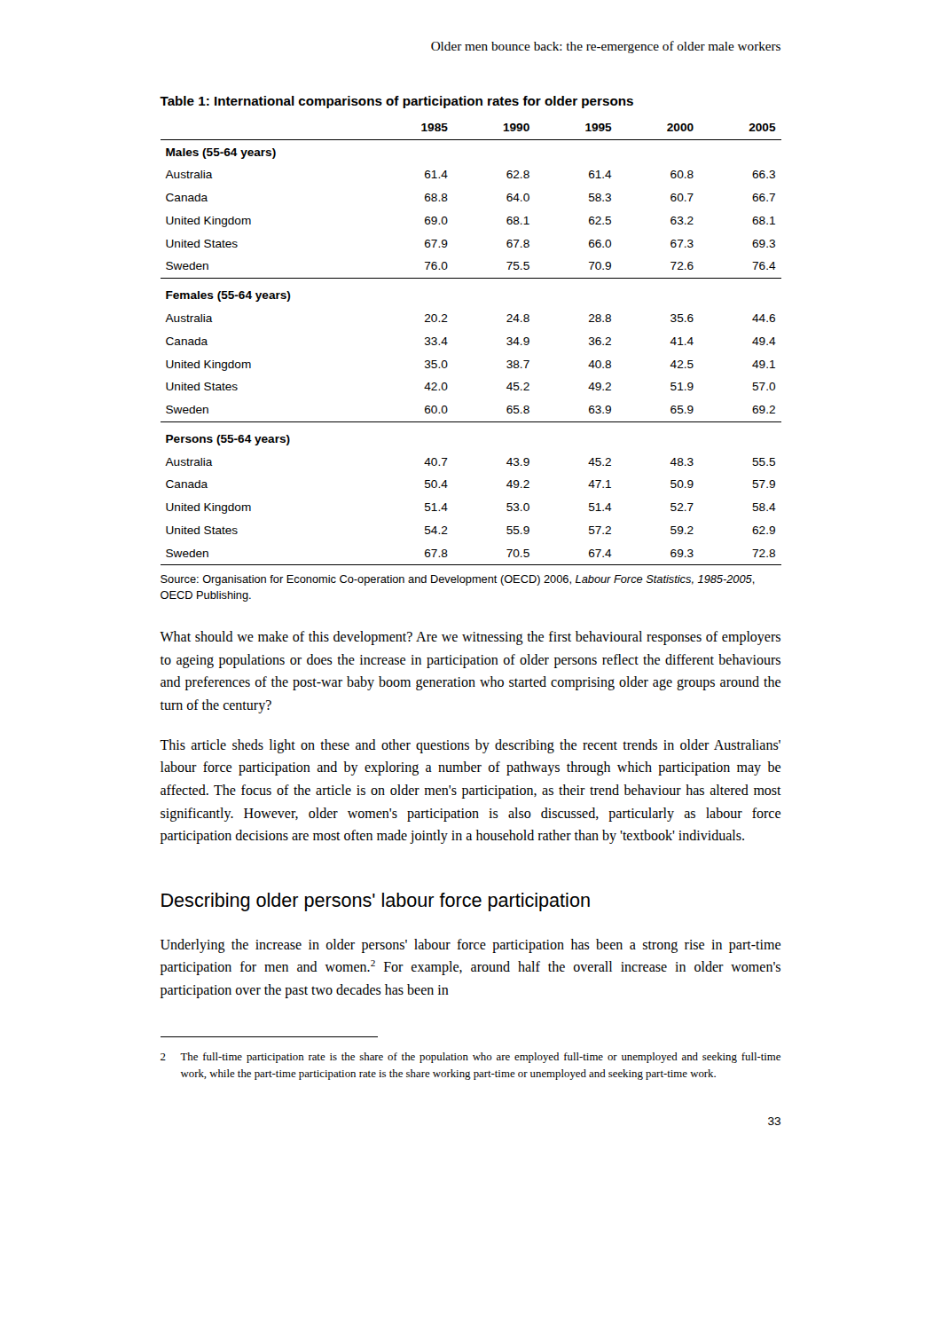Older men bounce back: the re-emergence of older male workers
Table 1: International comparisons of participation rates for older persons
| | 1985 | 1990 | 1995 | 2000 | 2005 |
| --- | --- | --- | --- | --- | --- |
| Males (55-64 years) |
| Australia | 61.4 | 62.8 | 61.4 | 60.8 | 66.3 |
| Canada | 68.8 | 64.0 | 58.3 | 60.7 | 66.7 |
| United Kingdom | 69.0 | 68.1 | 62.5 | 63.2 | 68.1 |
| United States | 67.9 | 67.8 | 66.0 | 67.3 | 69.3 |
| Sweden | 76.0 | 75.5 | 70.9 | 72.6 | 76.4 |
| Females (55-64 years) |
| Australia | 20.2 | 24.8 | 28.8 | 35.6 | 44.6 |
| Canada | 33.4 | 34.9 | 36.2 | 41.4 | 49.4 |
| United Kingdom | 35.0 | 38.7 | 40.8 | 42.5 | 49.1 |
| United States | 42.0 | 45.2 | 49.2 | 51.9 | 57.0 |
| Sweden | 60.0 | 65.8 | 63.9 | 65.9 | 69.2 |
| Persons (55-64 years) |
| Australia | 40.7 | 43.9 | 45.2 | 48.3 | 55.5 |
| Canada | 50.4 | 49.2 | 47.1 | 50.9 | 57.9 |
| United Kingdom | 51.4 | 53.0 | 51.4 | 52.7 | 58.4 |
| United States | 54.2 | 55.9 | 57.2 | 59.2 | 62.9 |
| Sweden | 67.8 | 70.5 | 67.4 | 69.3 | 72.8 |
Source: Organisation for Economic Co-operation and Development (OECD) 2006, Labour Force Statistics, 1985-2005, OECD Publishing.
What should we make of this development? Are we witnessing the first behavioural responses of employers to ageing populations or does the increase in participation of older persons reflect the different behaviours and preferences of the post-war baby boom generation who started comprising older age groups around the turn of the century?
This article sheds light on these and other questions by describing the recent trends in older Australians' labour force participation and by exploring a number of pathways through which participation may be affected. The focus of the article is on older men's participation, as their trend behaviour has altered most significantly. However, older women's participation is also discussed, particularly as labour force participation decisions are most often made jointly in a household rather than by 'textbook' individuals.
Describing older persons' labour force participation
Underlying the increase in older persons' labour force participation has been a strong rise in part-time participation for men and women.2 For example, around half the overall increase in older women's participation over the past two decades has been in
2 The full-time participation rate is the share of the population who are employed full-time or unemployed and seeking full-time work, while the part-time participation rate is the share working part-time or unemployed and seeking part-time work.
33